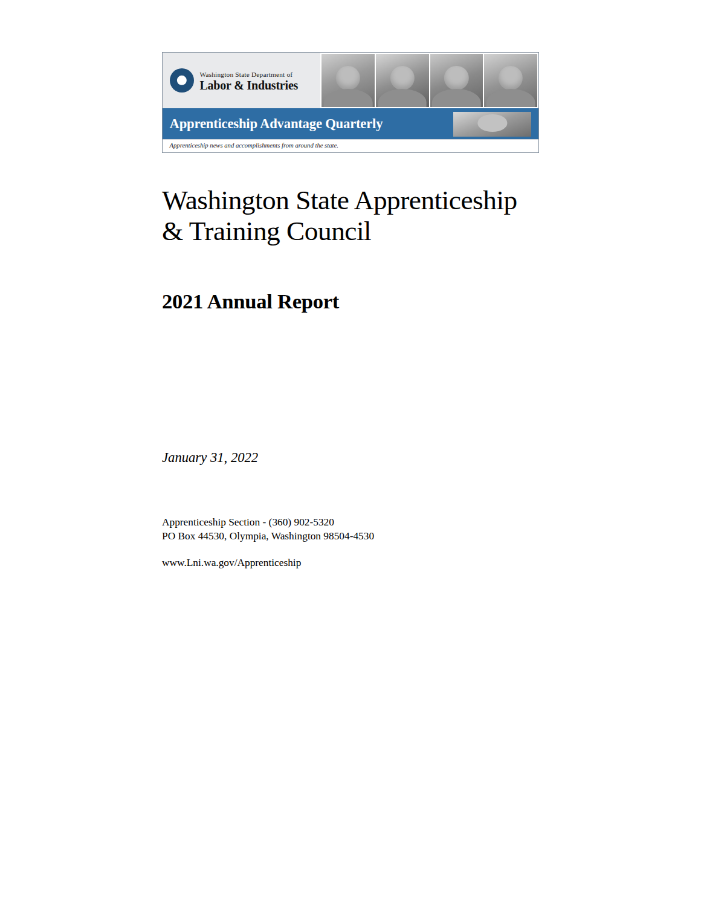Washington State Department of Labor & Industries
Apprenticeship Advantage Quarterly
Apprenticeship news and accomplishments from around the state.
Washington State Apprenticeship & Training Council
2021 Annual Report
January 31, 2022
Apprenticeship Section - (360) 902-5320 PO Box 44530, Olympia, Washington 98504-4530 www.Lni.wa.gov/Apprenticeship